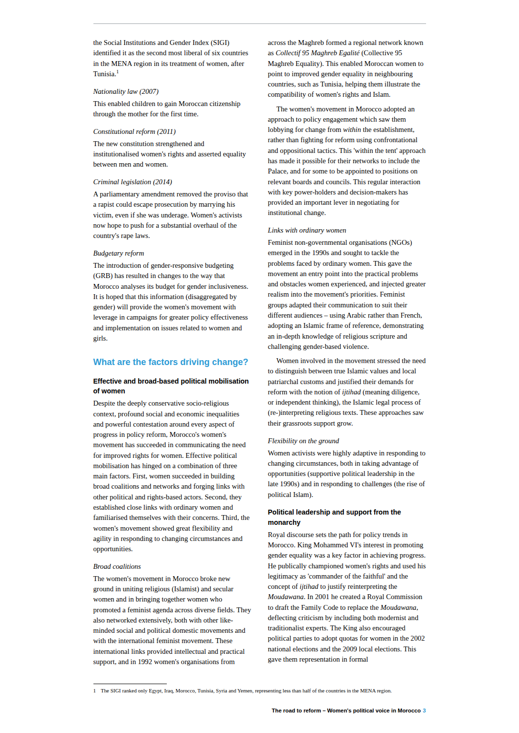the Social Institutions and Gender Index (SIGI) identified it as the second most liberal of six countries in the MENA region in its treatment of women, after Tunisia.1
Nationality law (2007)
This enabled children to gain Moroccan citizenship through the mother for the first time.
Constitutional reform (2011)
The new constitution strengthened and institutionalised women's rights and asserted equality between men and women.
Criminal legislation (2014)
A parliamentary amendment removed the proviso that a rapist could escape prosecution by marrying his victim, even if she was underage. Women's activists now hope to push for a substantial overhaul of the country's rape laws.
Budgetary reform
The introduction of gender-responsive budgeting (GRB) has resulted in changes to the way that Morocco analyses its budget for gender inclusiveness. It is hoped that this information (disaggregated by gender) will provide the women's movement with leverage in campaigns for greater policy effectiveness and implementation on issues related to women and girls.
What are the factors driving change?
Effective and broad-based political mobilisation of women
Despite the deeply conservative socio-religious context, profound social and economic inequalities and powerful contestation around every aspect of progress in policy reform, Morocco's women's movement has succeeded in communicating the need for improved rights for women. Effective political mobilisation has hinged on a combination of three main factors. First, women succeeded in building broad coalitions and networks and forging links with other political and rights-based actors. Second, they established close links with ordinary women and familiarised themselves with their concerns. Third, the women's movement showed great flexibility and agility in responding to changing circumstances and opportunities.
Broad coalitions
The women's movement in Morocco broke new ground in uniting religious (Islamist) and secular women and in bringing together women who promoted a feminist agenda across diverse fields. They also networked extensively, both with other like-minded social and political domestic movements and with the international feminist movement. These international links provided intellectual and practical support, and in 1992 women's organisations from across the Maghreb formed a regional network known as Collectif 95 Maghreb Egalité (Collective 95 Maghreb Equality). This enabled Moroccan women to point to improved gender equality in neighbouring countries, such as Tunisia, helping them illustrate the compatibility of women's rights and Islam.
The women's movement in Morocco adopted an approach to policy engagement which saw them lobbying for change from within the establishment, rather than fighting for reform using confrontational and oppositional tactics. This 'within the tent' approach has made it possible for their networks to include the Palace, and for some to be appointed to positions on relevant boards and councils. This regular interaction with key power-holders and decision-makers has provided an important lever in negotiating for institutional change.
Links with ordinary women
Feminist non-governmental organisations (NGOs) emerged in the 1990s and sought to tackle the problems faced by ordinary women. This gave the movement an entry point into the practical problems and obstacles women experienced, and injected greater realism into the movement's priorities. Feminist groups adapted their communication to suit their different audiences – using Arabic rather than French, adopting an Islamic frame of reference, demonstrating an in-depth knowledge of religious scripture and challenging gender-based violence.
Women involved in the movement stressed the need to distinguish between true Islamic values and local patriarchal customs and justified their demands for reform with the notion of ijtihad (meaning diligence, or independent thinking), the Islamic legal process of (re-)interpreting religious texts. These approaches saw their grassroots support grow.
Flexibility on the ground
Women activists were highly adaptive in responding to changing circumstances, both in taking advantage of opportunities (supportive political leadership in the late 1990s) and in responding to challenges (the rise of political Islam).
Political leadership and support from the monarchy
Royal discourse sets the path for policy trends in Morocco. King Mohammed VI's interest in promoting gender equality was a key factor in achieving progress. He publically championed women's rights and used his legitimacy as 'commander of the faithful' and the concept of ijtihad to justify reinterpreting the Moudawana. In 2001 he created a Royal Commission to draft the Family Code to replace the Moudawana, deflecting criticism by including both modernist and traditionalist experts. The King also encouraged political parties to adopt quotas for women in the 2002 national elections and the 2009 local elections. This gave them representation in formal
1 The SIGI ranked only Egypt, Iraq, Morocco, Tunisia, Syria and Yemen, representing less than half of the countries in the MENA region.
The road to reform – Women's political voice in Morocco3